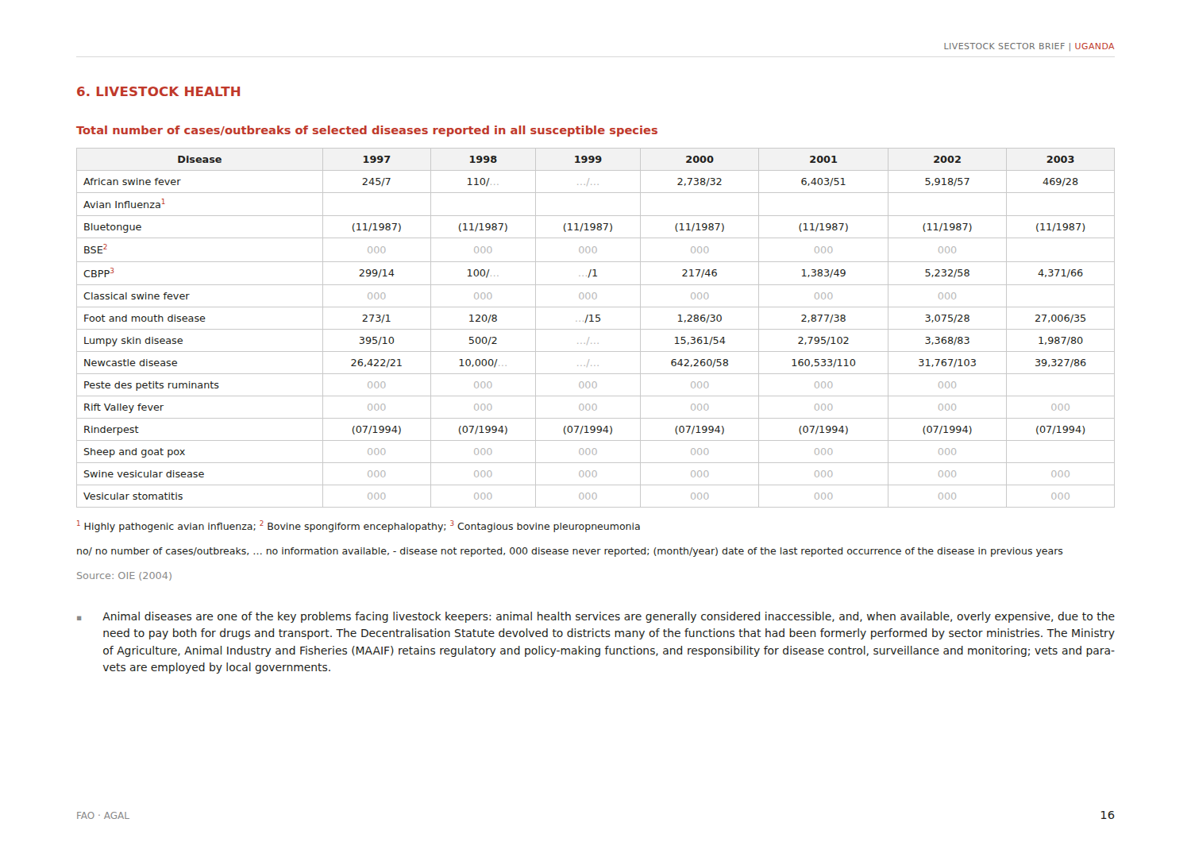LIVESTOCK SECTOR BRIEF | UGANDA
6. LIVESTOCK HEALTH
Total number of cases/outbreaks of selected diseases reported in all susceptible species
| Disease | 1997 | 1998 | 1999 | 2000 | 2001 | 2002 | 2003 |
| --- | --- | --- | --- | --- | --- | --- | --- |
| African swine fever | 245/7 | 110/ … | …/… | 2,738/32 | 6,403/51 | 5,918/57 | 469/28 |
| Avian Influenza 1 | | | | | | | |
| Bluetongue | (11/1987) | (11/1987) | (11/1987) | (11/1987) | (11/1987) | (11/1987) | (11/1987) |
| BSE 2 | 000 | 000 | 000 | 000 | 000 | 000 | |
| CBPP 3 | 299/14 | 100/ … | … /1 | 217/46 | 1,383/49 | 5,232/58 | 4,371/66 |
| Classical swine fever | 000 | 000 | 000 | 000 | 000 | 000 | |
| Foot and mouth disease | 273/1 | 120/8 | … /15 | 1,286/30 | 2,877/38 | 3,075/28 | 27,006/35 |
| Lumpy skin disease | 395/10 | 500/2 | …/… | 15,361/54 | 2,795/102 | 3,368/83 | 1,987/80 |
| Newcastle disease | 26,422/21 | 10,000/ … | …/… | 642,260/58 | 160,533/110 | 31,767/103 | 39,327/86 |
| Peste des petits ruminants | 000 | 000 | 000 | 000 | 000 | 000 | |
| Rift Valley fever | 000 | 000 | 000 | 000 | 000 | 000 | 000 |
| Rinderpest | (07/1994) | (07/1994) | (07/1994) | (07/1994) | (07/1994) | (07/1994) | (07/1994) |
| Sheep and goat pox | 000 | 000 | 000 | 000 | 000 | 000 | |
| Swine vesicular disease | 000 | 000 | 000 | 000 | 000 | 000 | 000 |
| Vesicular stomatitis | 000 | 000 | 000 | 000 | 000 | 000 | 000 |
1 Highly pathogenic avian influenza; 2 Bovine spongiform encephalopathy; 3 Contagious bovine pleuropneumonia
no/ no number of cases/outbreaks, … no information available, - disease not reported, 000 disease never reported; (month/year) date of the last reported occurrence of the disease in previous years
Source: OIE (2004)
▪
Animal diseases are one of the key problems facing livestock keepers: animal health services are generally considered inaccessible, and, when available, overly expensive, due to the need to pay both for drugs and transport. The Decentralisation Statute devolved to districts many of the functions that had been formerly performed by sector ministries. The Ministry of Agriculture, Animal Industry and Fisheries (MAAIF) retains regulatory and policy-making functions, and responsibility for disease control, surveillance and monitoring; vets and para-vets are employed by local governments.
FAO · AGAL
16